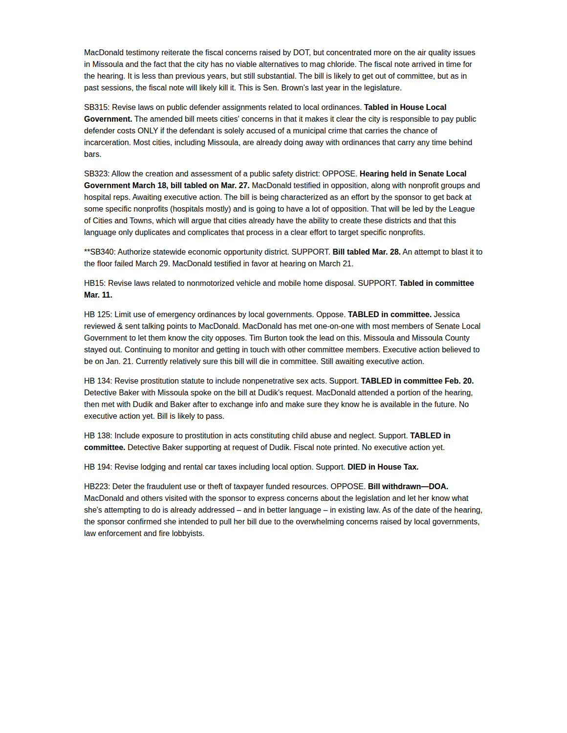MacDonald testimony reiterate the fiscal concerns raised by DOT, but concentrated more on the air quality issues in Missoula and the fact that the city has no viable alternatives to mag chloride. The fiscal note arrived in time for the hearing. It is less than previous years, but still substantial. The bill is likely to get out of committee, but as in past sessions, the fiscal note will likely kill it. This is Sen. Brown's last year in the legislature.
SB315: Revise laws on public defender assignments related to local ordinances. Tabled in House Local Government. The amended bill meets cities' concerns in that it makes it clear the city is responsible to pay public defender costs ONLY if the defendant is solely accused of a municipal crime that carries the chance of incarceration. Most cities, including Missoula, are already doing away with ordinances that carry any time behind bars.
SB323: Allow the creation and assessment of a public safety district: OPPOSE. Hearing held in Senate Local Government March 18, bill tabled on Mar. 27. MacDonald testified in opposition, along with nonprofit groups and hospital reps. Awaiting executive action. The bill is being characterized as an effort by the sponsor to get back at some specific nonprofits (hospitals mostly) and is going to have a lot of opposition. That will be led by the League of Cities and Towns, which will argue that cities already have the ability to create these districts and that this language only duplicates and complicates that process in a clear effort to target specific nonprofits.
**SB340: Authorize statewide economic opportunity district. SUPPORT. Bill tabled Mar. 28. An attempt to blast it to the floor failed March 29. MacDonald testified in favor at hearing on March 21.
HB15: Revise laws related to nonmotorized vehicle and mobile home disposal. SUPPORT. Tabled in committee Mar. 11.
HB 125: Limit use of emergency ordinances by local governments. Oppose. TABLED in committee. Jessica reviewed & sent talking points to MacDonald. MacDonald has met one-on-one with most members of Senate Local Government to let them know the city opposes. Tim Burton took the lead on this. Missoula and Missoula County stayed out. Continuing to monitor and getting in touch with other committee members. Executive action believed to be on Jan. 21. Currently relatively sure this bill will die in committee. Still awaiting executive action.
HB 134: Revise prostitution statute to include nonpenetrative sex acts. Support. TABLED in committee Feb. 20. Detective Baker with Missoula spoke on the bill at Dudik's request. MacDonald attended a portion of the hearing, then met with Dudik and Baker after to exchange info and make sure they know he is available in the future. No executive action yet. Bill is likely to pass.
HB 138: Include exposure to prostitution in acts constituting child abuse and neglect. Support. TABLED in committee. Detective Baker supporting at request of Dudik. Fiscal note printed. No executive action yet.
HB 194: Revise lodging and rental car taxes including local option. Support. DIED in House Tax.
HB223: Deter the fraudulent use or theft of taxpayer funded resources. OPPOSE. Bill withdrawn—DOA. MacDonald and others visited with the sponsor to express concerns about the legislation and let her know what she's attempting to do is already addressed – and in better language – in existing law. As of the date of the hearing, the sponsor confirmed she intended to pull her bill due to the overwhelming concerns raised by local governments, law enforcement and fire lobbyists.